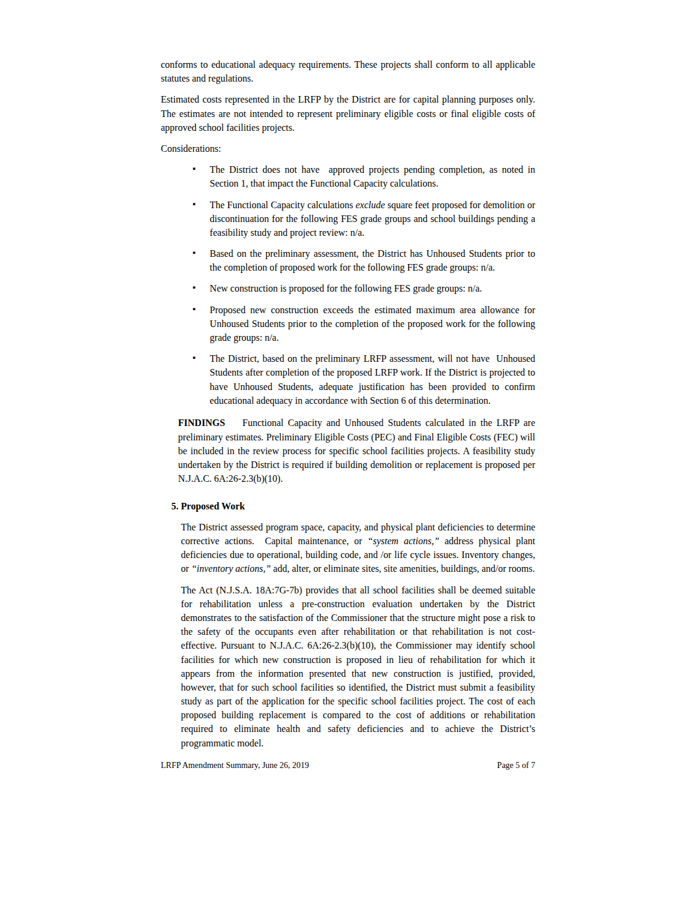conforms to educational adequacy requirements. These projects shall conform to all applicable statutes and regulations.
Estimated costs represented in the LRFP by the District are for capital planning purposes only. The estimates are not intended to represent preliminary eligible costs or final eligible costs of approved school facilities projects.
Considerations:
The District does not have approved projects pending completion, as noted in Section 1, that impact the Functional Capacity calculations.
The Functional Capacity calculations exclude square feet proposed for demolition or discontinuation for the following FES grade groups and school buildings pending a feasibility study and project review: n/a.
Based on the preliminary assessment, the District has Unhoused Students prior to the completion of proposed work for the following FES grade groups: n/a.
New construction is proposed for the following FES grade groups: n/a.
Proposed new construction exceeds the estimated maximum area allowance for Unhoused Students prior to the completion of the proposed work for the following grade groups: n/a.
The District, based on the preliminary LRFP assessment, will not have Unhoused Students after completion of the proposed LRFP work. If the District is projected to have Unhoused Students, adequate justification has been provided to confirm educational adequacy in accordance with Section 6 of this determination.
FINDINGS Functional Capacity and Unhoused Students calculated in the LRFP are preliminary estimates. Preliminary Eligible Costs (PEC) and Final Eligible Costs (FEC) will be included in the review process for specific school facilities projects. A feasibility study undertaken by the District is required if building demolition or replacement is proposed per N.J.A.C. 6A:26-2.3(b)(10).
Proposed Work
The District assessed program space, capacity, and physical plant deficiencies to determine corrective actions. Capital maintenance, or “system actions,” address physical plant deficiencies due to operational, building code, and /or life cycle issues. Inventory changes, or “inventory actions,” add, alter, or eliminate sites, site amenities, buildings, and/or rooms.
The Act (N.J.S.A. 18A:7G-7b) provides that all school facilities shall be deemed suitable for rehabilitation unless a pre-construction evaluation undertaken by the District demonstrates to the satisfaction of the Commissioner that the structure might pose a risk to the safety of the occupants even after rehabilitation or that rehabilitation is not cost-effective. Pursuant to N.J.A.C. 6A:26-2.3(b)(10), the Commissioner may identify school facilities for which new construction is proposed in lieu of rehabilitation for which it appears from the information presented that new construction is justified, provided, however, that for such school facilities so identified, the District must submit a feasibility study as part of the application for the specific school facilities project. The cost of each proposed building replacement is compared to the cost of additions or rehabilitation required to eliminate health and safety deficiencies and to achieve the District’s programmatic model.
LRFP Amendment Summary, June 26, 2019 Page 5 of 7